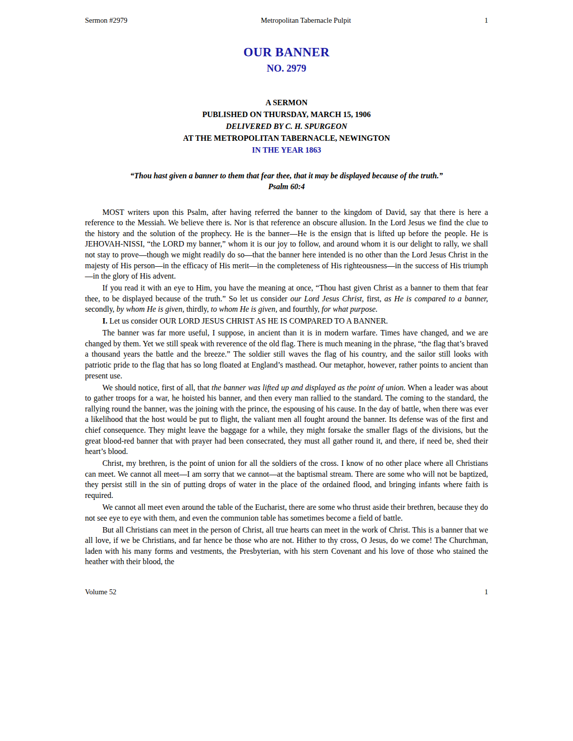Sermon #2979 Metropolitan Tabernacle Pulpit 1
OUR BANNER
NO. 2979
A SERMON
PUBLISHED ON THURSDAY, MARCH 15, 1906
DELIVERED BY C. H. SPURGEON
AT THE METROPOLITAN TABERNACLE, NEWINGTON
IN THE YEAR 1863
“Thou hast given a banner to them that fear thee, that it may be displayed because of the truth.” Psalm 60:4
MOST writers upon this Psalm, after having referred the banner to the kingdom of David, say that there is here a reference to the Messiah. We believe there is. Nor is that reference an obscure allusion. In the Lord Jesus we find the clue to the history and the solution of the prophecy. He is the banner—He is the ensign that is lifted up before the people. He is JEHOVAH-NISSI, “the LORD my banner,” whom it is our joy to follow, and around whom it is our delight to rally, we shall not stay to prove—though we might readily do so—that the banner here intended is no other than the Lord Jesus Christ in the majesty of His person—in the efficacy of His merit—in the completeness of His righteousness—in the success of His triumph—in the glory of His advent.
If you read it with an eye to Him, you have the meaning at once, “Thou hast given Christ as a banner to them that fear thee, to be displayed because of the truth.” So let us consider our Lord Jesus Christ, first, as He is compared to a banner, secondly, by whom He is given, thirdly, to whom He is given, and fourthly, for what purpose.
I. Let us consider OUR LORD JESUS CHRIST AS HE IS COMPARED TO A BANNER.
The banner was far more useful, I suppose, in ancient than it is in modern warfare. Times have changed, and we are changed by them. Yet we still speak with reverence of the old flag. There is much meaning in the phrase, “the flag that’s braved a thousand years the battle and the breeze.” The soldier still waves the flag of his country, and the sailor still looks with patriotic pride to the flag that has so long floated at England’s masthead. Our metaphor, however, rather points to ancient than present use.
We should notice, first of all, that the banner was lifted up and displayed as the point of union. When a leader was about to gather troops for a war, he hoisted his banner, and then every man rallied to the standard. The coming to the standard, the rallying round the banner, was the joining with the prince, the espousing of his cause. In the day of battle, when there was ever a likelihood that the host would be put to flight, the valiant men all fought around the banner. Its defense was of the first and chief consequence. They might leave the baggage for a while, they might forsake the smaller flags of the divisions, but the great blood-red banner that with prayer had been consecrated, they must all gather round it, and there, if need be, shed their heart’s blood.
Christ, my brethren, is the point of union for all the soldiers of the cross. I know of no other place where all Christians can meet. We cannot all meet—I am sorry that we cannot—at the baptismal stream. There are some who will not be baptized, they persist still in the sin of putting drops of water in the place of the ordained flood, and bringing infants where faith is required.
We cannot all meet even around the table of the Eucharist, there are some who thrust aside their brethren, because they do not see eye to eye with them, and even the communion table has sometimes become a field of battle.
But all Christians can meet in the person of Christ, all true hearts can meet in the work of Christ. This is a banner that we all love, if we be Christians, and far hence be those who are not. Hither to thy cross, O Jesus, do we come! The Churchman, laden with his many forms and vestments, the Presbyterian, with his stern Covenant and his love of those who stained the heather with their blood, the
Volume 52 1